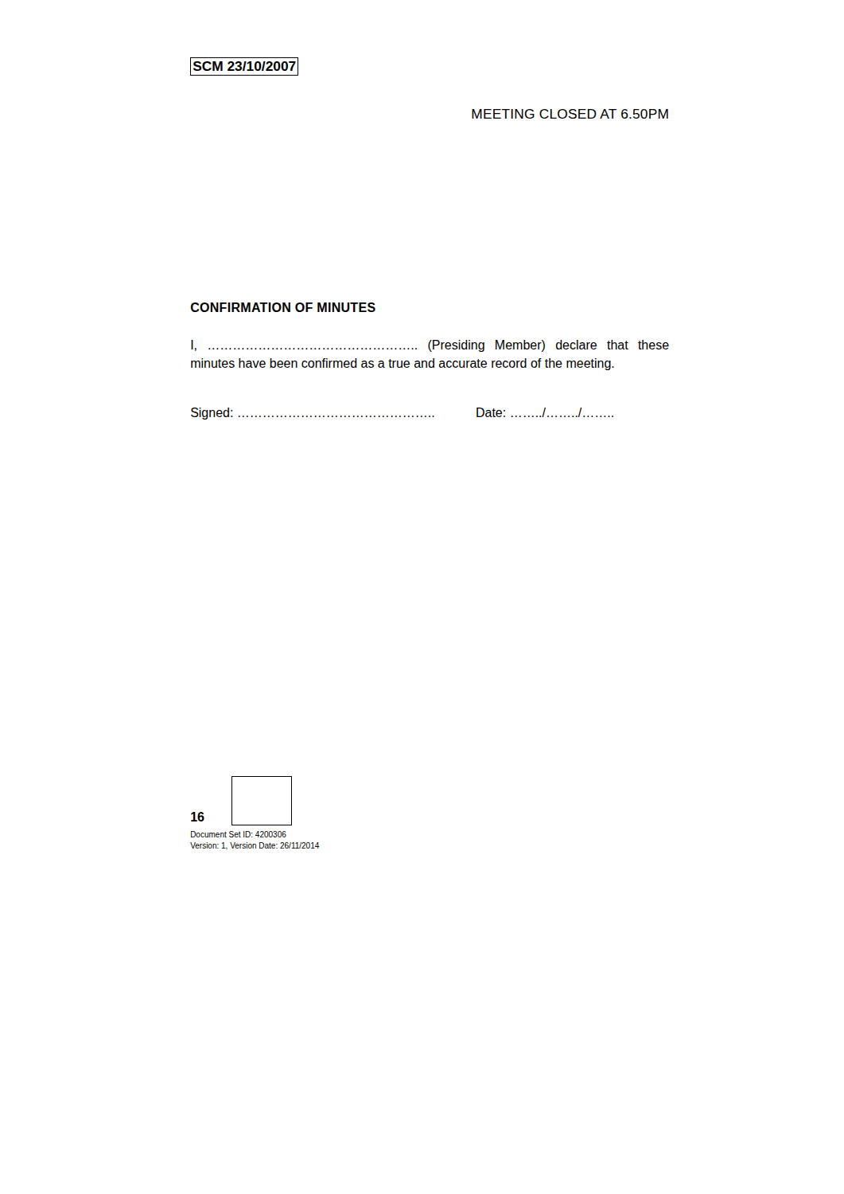SCM 23/10/2007
MEETING CLOSED AT 6.50PM
CONFIRMATION OF MINUTES
I, ………………………………………….. (Presiding Member) declare that these minutes have been confirmed as a true and accurate record of the meeting.
Signed: ………………………………………..Date: ……../……../……..
16
Document Set ID: 4200306
Version: 1, Version Date: 26/11/2014